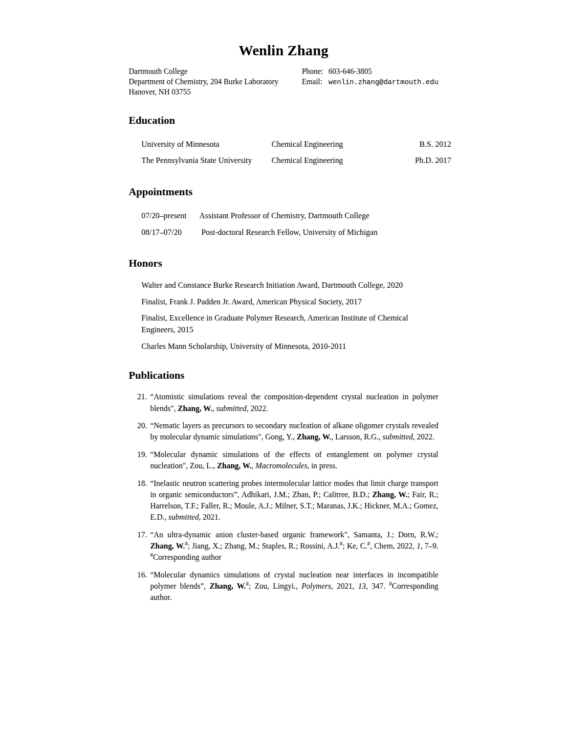Wenlin Zhang
Dartmouth College
Department of Chemistry, 204 Burke Laboratory
Hanover, NH 03755
| Phone: | 603-646-3805 |
| Email: | wenlin.zhang@dartmouth.edu |
Education
| University of Minnesota | Chemical Engineering | B.S. 2012 |
| The Pennsylvania State University | Chemical Engineering | Ph.D. 2017 |
Appointments
| 07/20–present | Assistant Professor of Chemistry, Dartmouth College |
| 08/17–07/20 | Post-doctoral Research Fellow, University of Michigan |
Honors
Walter and Constance Burke Research Initiation Award, Dartmouth College, 2020
Finalist, Frank J. Padden Jr. Award, American Physical Society, 2017
Finalist, Excellence in Graduate Polymer Research, American Institute of Chemical Engineers, 2015
Charles Mann Scholarship, University of Minnesota, 2010-2011
Publications
“Atomistic simulations reveal the composition-dependent crystal nucleation in polymer blends", Zhang, W., submitted, 2022.
“Nematic layers as precursors to secondary nucleation of alkane oligomer crystals revealed by molecular dynamic simulations", Gong, Y., Zhang, W., Larsson, R.G., submitted, 2022.
“Molecular dynamic simulations of the effects of entanglement on polymer crystal nucleation", Zou, L., Zhang, W., Macromolecules, in press.
“Inelastic neutron scattering probes intermolecular lattice modes that limit charge transport in organic semiconductors”, Adhikari, J.M.; Zhan, P.; Calitree, B.D.; Zhang, W.; Fair, R.; Harrelson, T.F.; Faller, R.; Moule, A.J.; Milner, S.T.; Maranas, J.K.; Hickner, M.A.; Gomez, E.D., submitted, 2021.
“An ultra-dynamic anion cluster-based organic framework", Samanta, J.; Dorn, R.W.; Zhang, W.#; Jiang, X.; Zhang, M.; Staples, R.; Rossini, A.J.#; Ke, C.#, Chem, 2022, 1, 7–9. #Corresponding author
“Molecular dynamics simulations of crystal nucleation near interfaces in incompatible polymer blends”, Zhang, W.#; Zou, Lingyi., Polymers, 2021, 13, 347. #Corresponding author.